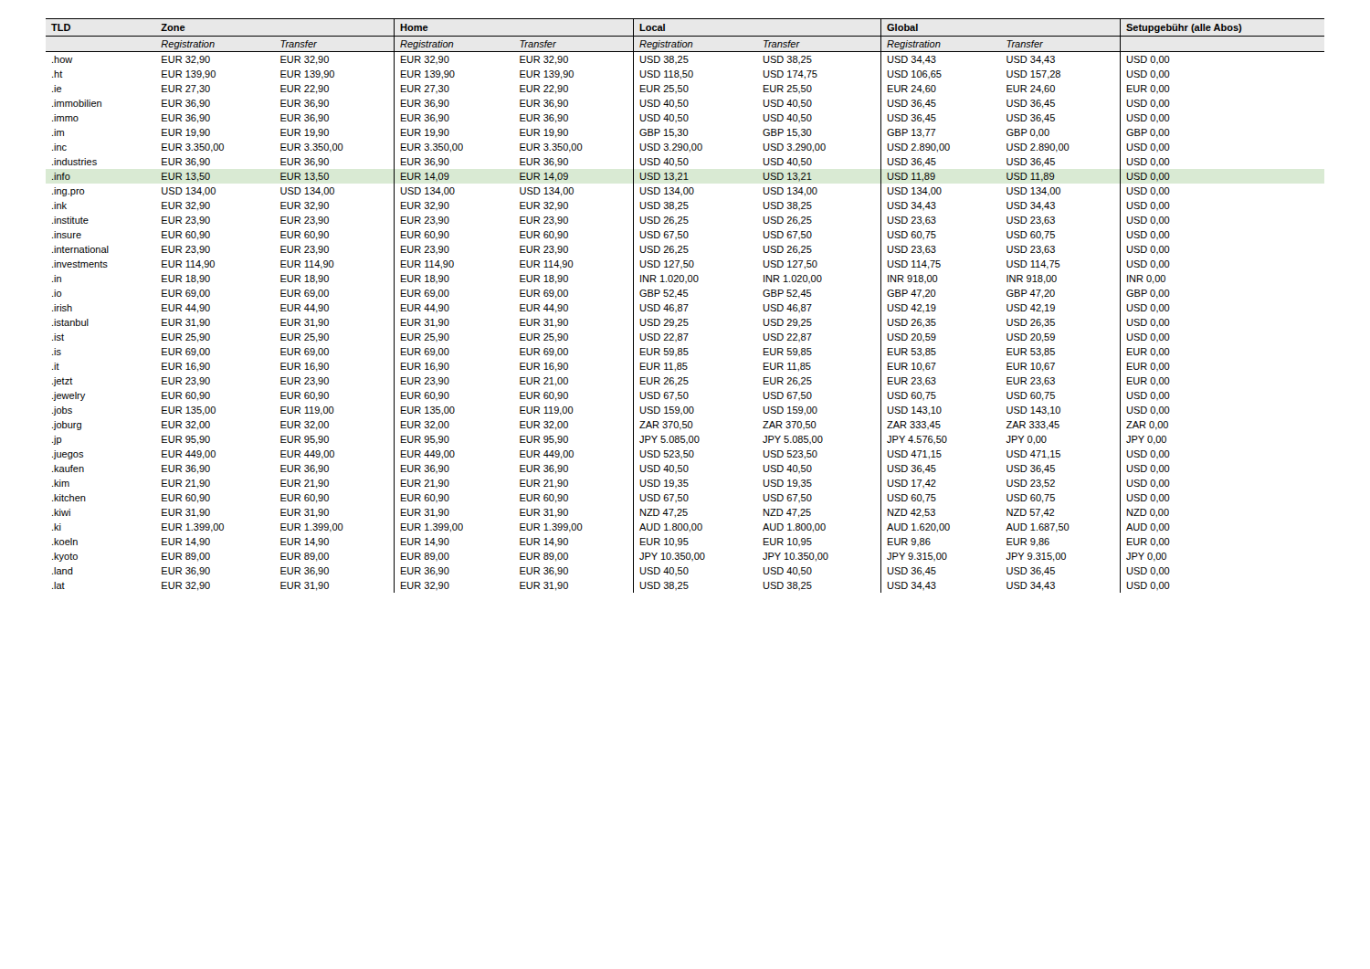| TLD | Zone | Home | Local | Global | Setupgebühr (alle Abos) |
| --- | --- | --- | --- | --- | --- |
| | Registration | Transfer | Registration | Transfer | Registration | Transfer | Registration | Transfer | |
| .how | EUR 32,90 | EUR 32,90 | EUR 32,90 | EUR 32,90 | USD 38,25 | USD 38,25 | USD 34,43 | USD 34,43 | USD 0,00 |
| .ht | EUR 139,90 | EUR 139,90 | EUR 139,90 | EUR 139,90 | USD 118,50 | USD 174,75 | USD 106,65 | USD 157,28 | USD 0,00 |
| .ie | EUR 27,30 | EUR 22,90 | EUR 27,30 | EUR 22,90 | EUR 25,50 | EUR 25,50 | EUR 24,60 | EUR 24,60 | EUR 0,00 |
| .immobilien | EUR 36,90 | EUR 36,90 | EUR 36,90 | EUR 36,90 | USD 40,50 | USD 40,50 | USD 36,45 | USD 36,45 | USD 0,00 |
| .immo | EUR 36,90 | EUR 36,90 | EUR 36,90 | EUR 36,90 | USD 40,50 | USD 40,50 | USD 36,45 | USD 36,45 | USD 0,00 |
| .im | EUR 19,90 | EUR 19,90 | EUR 19,90 | EUR 19,90 | GBP 15,30 | GBP 15,30 | GBP 13,77 | GBP 0,00 | GBP 0,00 |
| .inc | EUR 3.350,00 | EUR 3.350,00 | EUR 3.350,00 | EUR 3.350,00 | USD 3.290,00 | USD 3.290,00 | USD 2.890,00 | USD 2.890,00 | USD 0,00 |
| .industries | EUR 36,90 | EUR 36,90 | EUR 36,90 | EUR 36,90 | USD 40,50 | USD 40,50 | USD 36,45 | USD 36,45 | USD 0,00 |
| .info | EUR 13,50 | EUR 13,50 | EUR 14,09 | EUR 14,09 | USD 13,21 | USD 13,21 | USD 11,89 | USD 11,89 | USD 0,00 |
| .ing.pro | USD 134,00 | USD 134,00 | USD 134,00 | USD 134,00 | USD 134,00 | USD 134,00 | USD 134,00 | USD 134,00 | USD 0,00 |
| .ink | EUR 32,90 | EUR 32,90 | EUR 32,90 | EUR 32,90 | USD 38,25 | USD 38,25 | USD 34,43 | USD 34,43 | USD 0,00 |
| .institute | EUR 23,90 | EUR 23,90 | EUR 23,90 | EUR 23,90 | USD 26,25 | USD 26,25 | USD 23,63 | USD 23,63 | USD 0,00 |
| .insure | EUR 60,90 | EUR 60,90 | EUR 60,90 | EUR 60,90 | USD 67,50 | USD 67,50 | USD 60,75 | USD 60,75 | USD 0,00 |
| .international | EUR 23,90 | EUR 23,90 | EUR 23,90 | EUR 23,90 | USD 26,25 | USD 26,25 | USD 23,63 | USD 23,63 | USD 0,00 |
| .investments | EUR 114,90 | EUR 114,90 | EUR 114,90 | EUR 114,90 | USD 127,50 | USD 127,50 | USD 114,75 | USD 114,75 | USD 0,00 |
| .in | EUR 18,90 | EUR 18,90 | EUR 18,90 | EUR 18,90 | INR 1.020,00 | INR 1.020,00 | INR 918,00 | INR 918,00 | INR 0,00 |
| .io | EUR 69,00 | EUR 69,00 | EUR 69,00 | EUR 69,00 | GBP 52,45 | GBP 52,45 | GBP 47,20 | GBP 47,20 | GBP 0,00 |
| .irish | EUR 44,90 | EUR 44,90 | EUR 44,90 | EUR 44,90 | USD 46,87 | USD 46,87 | USD 42,19 | USD 42,19 | USD 0,00 |
| .istanbul | EUR 31,90 | EUR 31,90 | EUR 31,90 | EUR 31,90 | USD 29,25 | USD 29,25 | USD 26,35 | USD 26,35 | USD 0,00 |
| .ist | EUR 25,90 | EUR 25,90 | EUR 25,90 | EUR 25,90 | USD 22,87 | USD 22,87 | USD 20,59 | USD 20,59 | USD 0,00 |
| .is | EUR 69,00 | EUR 69,00 | EUR 69,00 | EUR 69,00 | EUR 59,85 | EUR 59,85 | EUR 53,85 | EUR 53,85 | EUR 0,00 |
| .it | EUR 16,90 | EUR 16,90 | EUR 16,90 | EUR 16,90 | EUR 11,85 | EUR 11,85 | EUR 10,67 | EUR 10,67 | EUR 0,00 |
| .jetzt | EUR 23,90 | EUR 23,90 | EUR 23,90 | EUR 21,00 | EUR 26,25 | EUR 26,25 | EUR 23,63 | EUR 23,63 | EUR 0,00 |
| .jewelry | EUR 60,90 | EUR 60,90 | EUR 60,90 | EUR 60,90 | USD 67,50 | USD 67,50 | USD 60,75 | USD 60,75 | USD 0,00 |
| .jobs | EUR 135,00 | EUR 119,00 | EUR 135,00 | EUR 119,00 | USD 159,00 | USD 159,00 | USD 143,10 | USD 143,10 | USD 0,00 |
| .joburg | EUR 32,00 | EUR 32,00 | EUR 32,00 | EUR 32,00 | ZAR 370,50 | ZAR 370,50 | ZAR 333,45 | ZAR 333,45 | ZAR 0,00 |
| .jp | EUR 95,90 | EUR 95,90 | EUR 95,90 | EUR 95,90 | JPY 5.085,00 | JPY 5.085,00 | JPY 4.576,50 | JPY 0,00 | JPY 0,00 |
| .juegos | EUR 449,00 | EUR 449,00 | EUR 449,00 | EUR 449,00 | USD 523,50 | USD 523,50 | USD 471,15 | USD 471,15 | USD 0,00 |
| .kaufen | EUR 36,90 | EUR 36,90 | EUR 36,90 | EUR 36,90 | USD 40,50 | USD 40,50 | USD 36,45 | USD 36,45 | USD 0,00 |
| .kim | EUR 21,90 | EUR 21,90 | EUR 21,90 | EUR 21,90 | USD 19,35 | USD 19,35 | USD 17,42 | USD 23,52 | USD 0,00 |
| .kitchen | EUR 60,90 | EUR 60,90 | EUR 60,90 | EUR 60,90 | USD 67,50 | USD 67,50 | USD 60,75 | USD 60,75 | USD 0,00 |
| .kiwi | EUR 31,90 | EUR 31,90 | EUR 31,90 | EUR 31,90 | NZD 47,25 | NZD 47,25 | NZD 42,53 | NZD 57,42 | NZD 0,00 |
| .ki | EUR 1.399,00 | EUR 1.399,00 | EUR 1.399,00 | EUR 1.399,00 | AUD 1.800,00 | AUD 1.800,00 | AUD 1.620,00 | AUD 1.687,50 | AUD 0,00 |
| .koeln | EUR 14,90 | EUR 14,90 | EUR 14,90 | EUR 14,90 | EUR 10,95 | EUR 10,95 | EUR 9,86 | EUR 9,86 | EUR 0,00 |
| .kyoto | EUR 89,00 | EUR 89,00 | EUR 89,00 | EUR 89,00 | JPY 10.350,00 | JPY 10.350,00 | JPY 9.315,00 | JPY 9.315,00 | JPY 0,00 |
| .land | EUR 36,90 | EUR 36,90 | EUR 36,90 | EUR 36,90 | USD 40,50 | USD 40,50 | USD 36,45 | USD 36,45 | USD 0,00 |
| .lat | EUR 32,90 | EUR 31,90 | EUR 32,90 | EUR 31,90 | USD 38,25 | USD 38,25 | USD 34,43 | USD 34,43 | USD 0,00 |